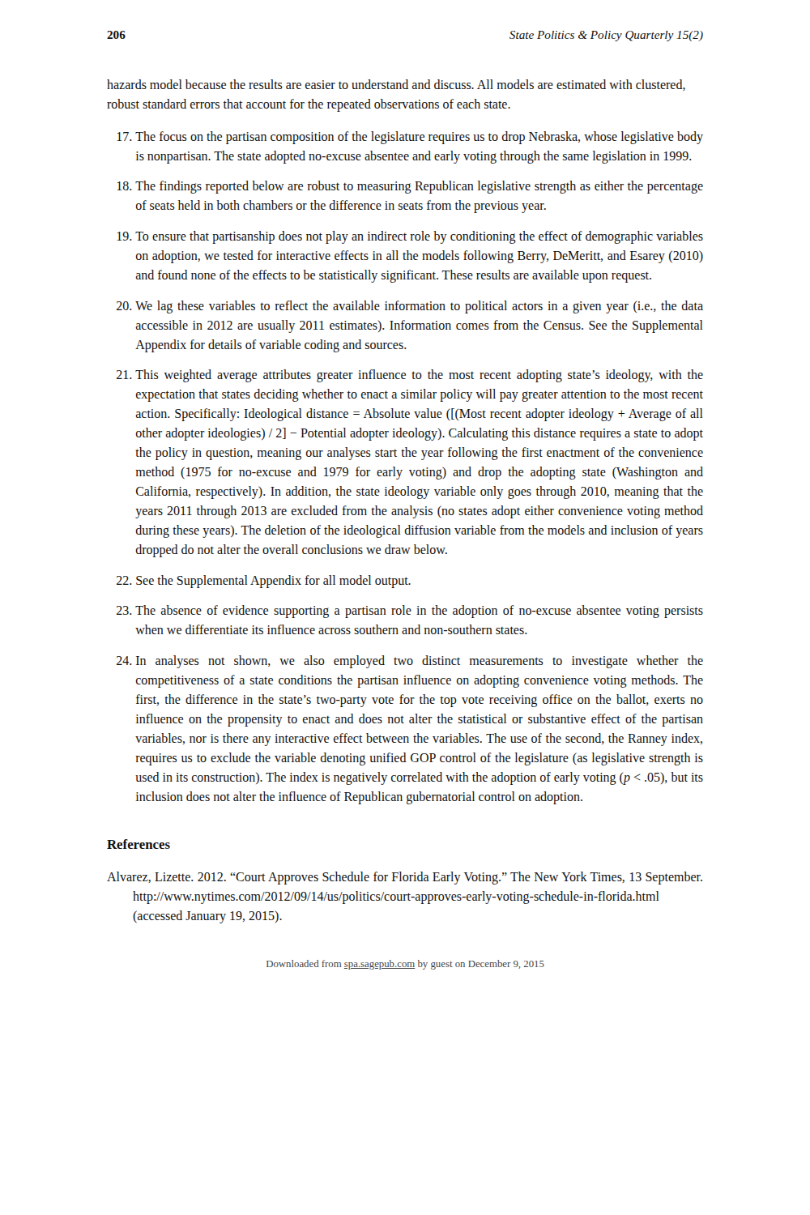206 State Politics & Policy Quarterly 15(2)
hazards model because the results are easier to understand and discuss. All models are estimated with clustered, robust standard errors that account for the repeated observations of each state.
The focus on the partisan composition of the legislature requires us to drop Nebraska, whose legislative body is nonpartisan. The state adopted no-excuse absentee and early voting through the same legislation in 1999.
The findings reported below are robust to measuring Republican legislative strength as either the percentage of seats held in both chambers or the difference in seats from the previous year.
To ensure that partisanship does not play an indirect role by conditioning the effect of demographic variables on adoption, we tested for interactive effects in all the models following Berry, DeMeritt, and Esarey (2010) and found none of the effects to be statistically significant. These results are available upon request.
We lag these variables to reflect the available information to political actors in a given year (i.e., the data accessible in 2012 are usually 2011 estimates). Information comes from the Census. See the Supplemental Appendix for details of variable coding and sources.
This weighted average attributes greater influence to the most recent adopting state’s ideology, with the expectation that states deciding whether to enact a similar policy will pay greater attention to the most recent action. Specifically: Ideological distance = Absolute value ([(Most recent adopter ideology + Average of all other adopter ideologies) / 2] − Potential adopter ideology). Calculating this distance requires a state to adopt the policy in question, meaning our analyses start the year following the first enactment of the convenience method (1975 for no-excuse and 1979 for early voting) and drop the adopting state (Washington and California, respectively). In addition, the state ideology variable only goes through 2010, meaning that the years 2011 through 2013 are excluded from the analysis (no states adopt either convenience voting method during these years). The deletion of the ideological diffusion variable from the models and inclusion of years dropped do not alter the overall conclusions we draw below.
See the Supplemental Appendix for all model output.
The absence of evidence supporting a partisan role in the adoption of no-excuse absentee voting persists when we differentiate its influence across southern and non-southern states.
In analyses not shown, we also employed two distinct measurements to investigate whether the competitiveness of a state conditions the partisan influence on adopting convenience voting methods. The first, the difference in the state’s two-party vote for the top vote receiving office on the ballot, exerts no influence on the propensity to enact and does not alter the statistical or substantive effect of the partisan variables, nor is there any interactive effect between the variables. The use of the second, the Ranney index, requires us to exclude the variable denoting unified GOP control of the legislature (as legislative strength is used in its construction). The index is negatively correlated with the adoption of early voting (p < .05), but its inclusion does not alter the influence of Republican gubernatorial control on adoption.
References
Alvarez, Lizette. 2012. “Court Approves Schedule for Florida Early Voting.” The New York Times, 13 September. http://www.nytimes.com/2012/09/14/us/politics/court-approves-early-voting-schedule-in-florida.html (accessed January 19, 2015).
Downloaded from spa.sagepub.com by guest on December 9, 2015